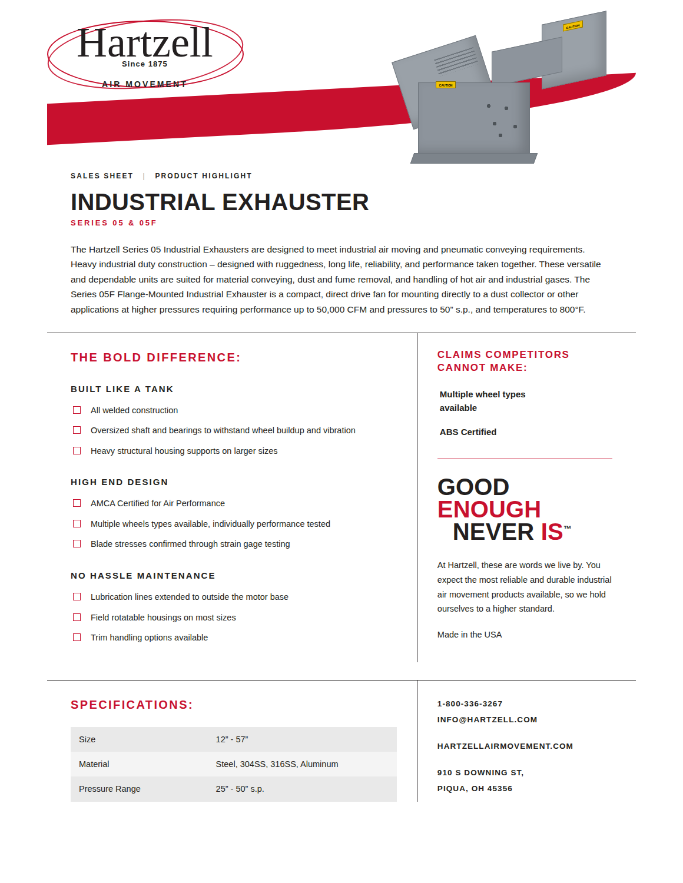Hartzell
Since 1875
AIR MOVEMENT
CAUTION
CAUTION
SALES SHEET | PRODUCT HIGHLIGHT
INDUSTRIAL EXHAUSTER
SERIES 05 & 05F
The Hartzell Series 05 Industrial Exhausters are designed to meet industrial air moving and pneumatic conveying requirements. Heavy industrial duty construction – designed with ruggedness, long life, reliability, and performance taken together. These versatile and dependable units are suited for material conveying, dust and fume removal, and handling of hot air and industrial gases. The Series 05F Flange-Mounted Industrial Exhauster is a compact, direct drive fan for mounting directly to a dust collector or other applications at higher pressures requiring performance up to 50,000 CFM and pressures to 50” s.p., and temperatures to 800°F.
THE BOLD DIFFERENCE:
BUILT LIKE A TANK
All welded construction
Oversized shaft and bearings to withstand wheel buildup and vibration
Heavy structural housing supports on larger sizes
HIGH END DESIGN
AMCA Certified for Air Performance
Multiple wheels types available, individually performance tested
Blade stresses confirmed through strain gage testing
NO HASSLE MAINTENANCE
Lubrication lines extended to outside the motor base
Field rotatable housings on most sizes
Trim handling options available
CLAIMS COMPETITORS
CANNOT MAKE:
Multiple wheel types
available
ABS Certified
GOOD ENOUGH NEVER IS™
At Hartzell, these are words we live by. You expect the most reliable and durable industrial air movement products available, so we hold ourselves to a higher standard.
Made in the USA
SPECIFICATIONS:
| Size | 12” - 57” |
| Material | Steel, 304SS, 316SS, Aluminum |
| Pressure Range | 25” - 50” s.p. |
1-800-336-3267
INFO@HARTZELL.COM
HARTZELLAIRMOVEMENT.COM
910 S DOWNING ST,
PIQUA, OH 45356